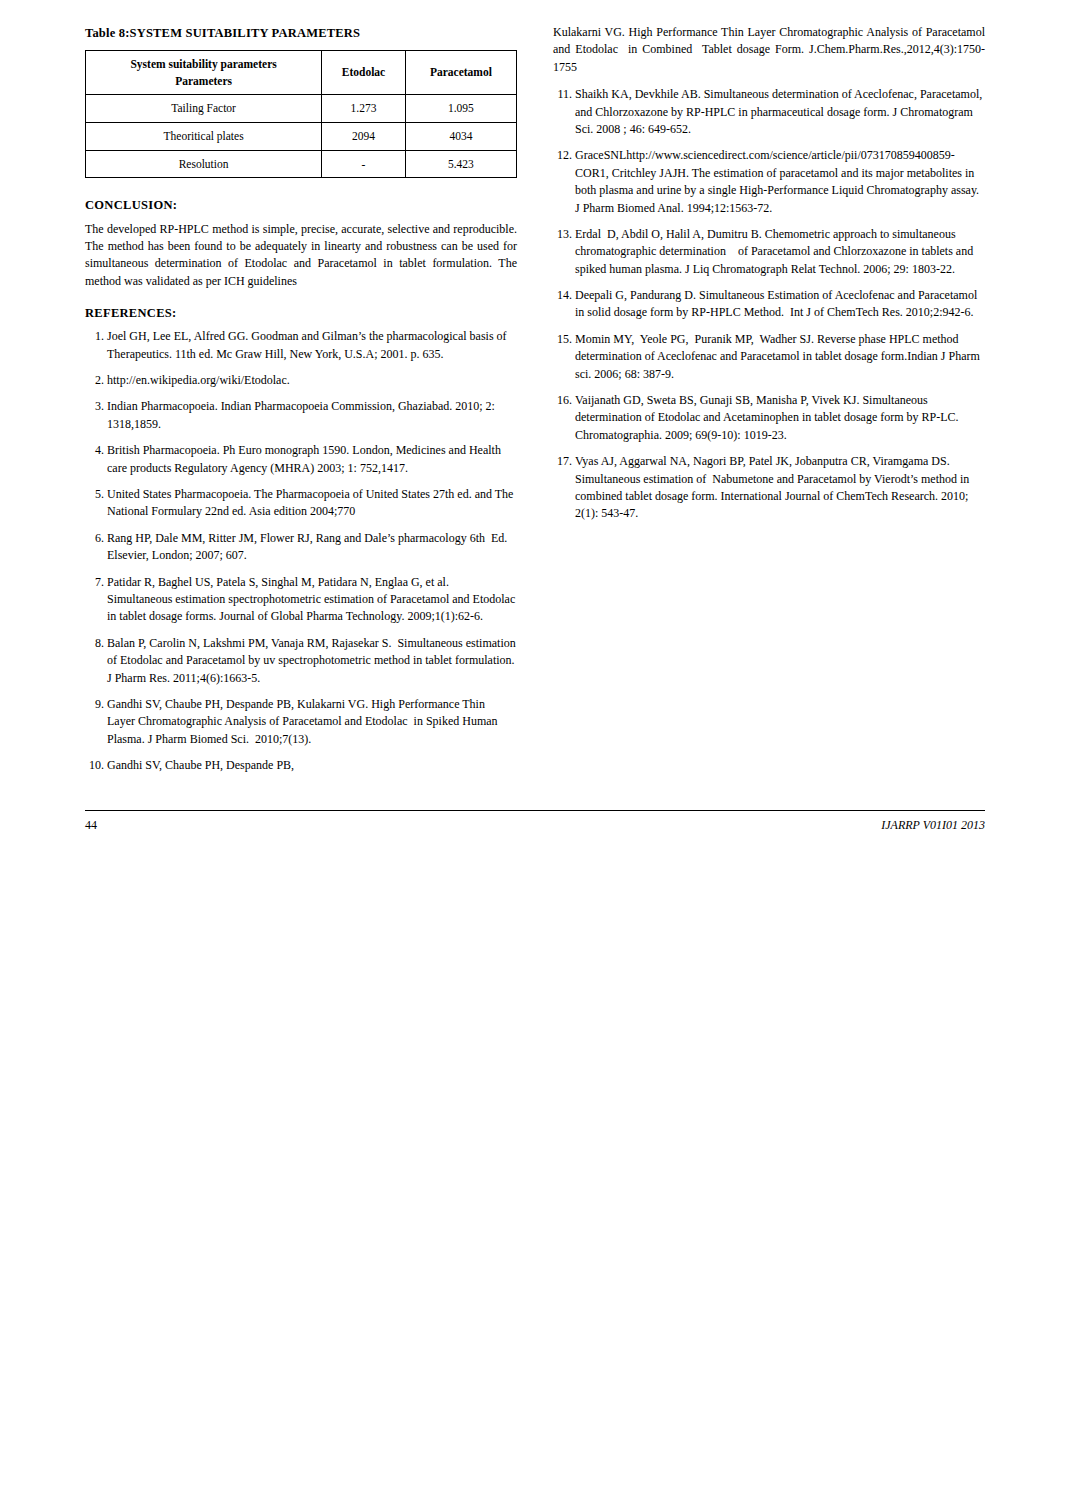Table 8:SYSTEM SUITABILITY PARAMETERS
| System suitability parameters Parameters | Etodolac | Paracetamol |
| --- | --- | --- |
| Tailing Factor | 1.273 | 1.095 |
| Theoritical plates | 2094 | 4034 |
| Resolution | - | 5.423 |
CONCLUSION:
The developed RP-HPLC method is simple, precise, accurate, selective and reproducible. The method has been found to be adequately in linearty and robustness can be used for simultaneous determination of Etodolac and Paracetamol in tablet formulation. The method was validated as per ICH guidelines
REFERENCES:
Joel GH, Lee EL, Alfred GG. Goodman and Gilman’s the pharmacological basis of Therapeutics. 11th ed. Mc Graw Hill, New York, U.S.A; 2001. p. 635.
http://en.wikipedia.org/wiki/Etodolac.
Indian Pharmacopoeia. Indian Pharmacopoeia Commission, Ghaziabad. 2010; 2: 1318,1859.
British Pharmacopoeia. Ph Euro monograph 1590. London, Medicines and Health care products Regulatory Agency (MHRA) 2003; 1: 752,1417.
United States Pharmacopoeia. The Pharmacopoeia of United States 27th ed. and The National Formulary 22nd ed. Asia edition 2004;770
Rang HP, Dale MM, Ritter JM, Flower RJ, Rang and Dale’s pharmacology 6th Ed. Elsevier, London; 2007; 607.
Patidar R, Baghel US, Patela S, Singhal M, Patidara N, Englaa G, et al. Simultaneous estimation spectrophotometric estimation of Paracetamol and Etodolac in tablet dosage forms. Journal of Global Pharma Technology. 2009;1(1):62-6.
Balan P, Carolin N, Lakshmi PM, Vanaja RM, Rajasekar S. Simultaneous estimation of Etodolac and Paracetamol by uv spectrophotometric method in tablet formulation. J Pharm Res. 2011;4(6):1663-5.
Gandhi SV, Chaube PH, Despande PB, Kulakarni VG. High Performance Thin Layer Chromatographic Analysis of Paracetamol and Etodolac in Spiked Human Plasma. J Pharm Biomed Sci. 2010;7(13).
Gandhi SV, Chaube PH, Despande PB,
Kulakarni VG. High Performance Thin Layer Chromatographic Analysis of Paracetamol and Etodolac in Combined Tablet dosage Form. J.Chem.Pharm.Res.,2012,4(3):1750-1755
Shaikh KA, Devkhile AB. Simultaneous determination of Aceclofenac, Paracetamol, and Chlorzoxazone by RP-HPLC in pharmaceutical dosage form. J Chromatogram Sci. 2008 ; 46: 649-652.
GraceSNLhttp://www.sciencedirect.com/science/article/pii/073170859400859-COR1, Critchley JAJH. The estimation of paracetamol and its major metabolites in both plasma and urine by a single High-Performance Liquid Chromatography assay. J Pharm Biomed Anal. 1994;12:1563-72.
Erdal D, Abdil O, Halil A, Dumitru B. Chemometric approach to simultaneous chromatographic determination of Paracetamol and Chlorzoxazone in tablets and spiked human plasma. J Liq Chromatograph Relat Technol. 2006; 29: 1803-22.
Deepali G, Pandurang D. Simultaneous Estimation of Aceclofenac and Paracetamol in solid dosage form by RP-HPLC Method. Int J of ChemTech Res. 2010;2:942-6.
Momin MY, Yeole PG, Puranik MP, Wadher SJ. Reverse phase HPLC method determination of Aceclofenac and Paracetamol in tablet dosage form.Indian J Pharm sci. 2006; 68: 387-9.
Vaijanath GD, Sweta BS, Gunaji SB, Manisha P, Vivek KJ. Simultaneous determination of Etodolac and Acetaminophen in tablet dosage form by RP-LC. Chromatographia. 2009; 69(9-10): 1019-23.
Vyas AJ, Aggarwal NA, Nagori BP, Patel JK, Jobanputra CR, Viramgama DS. Simultaneous estimation of Nabumetone and Paracetamol by Vierodt’s method in combined tablet dosage form. International Journal of ChemTech Research. 2010; 2(1): 543-47.
44
IJARRP V01I01 2013